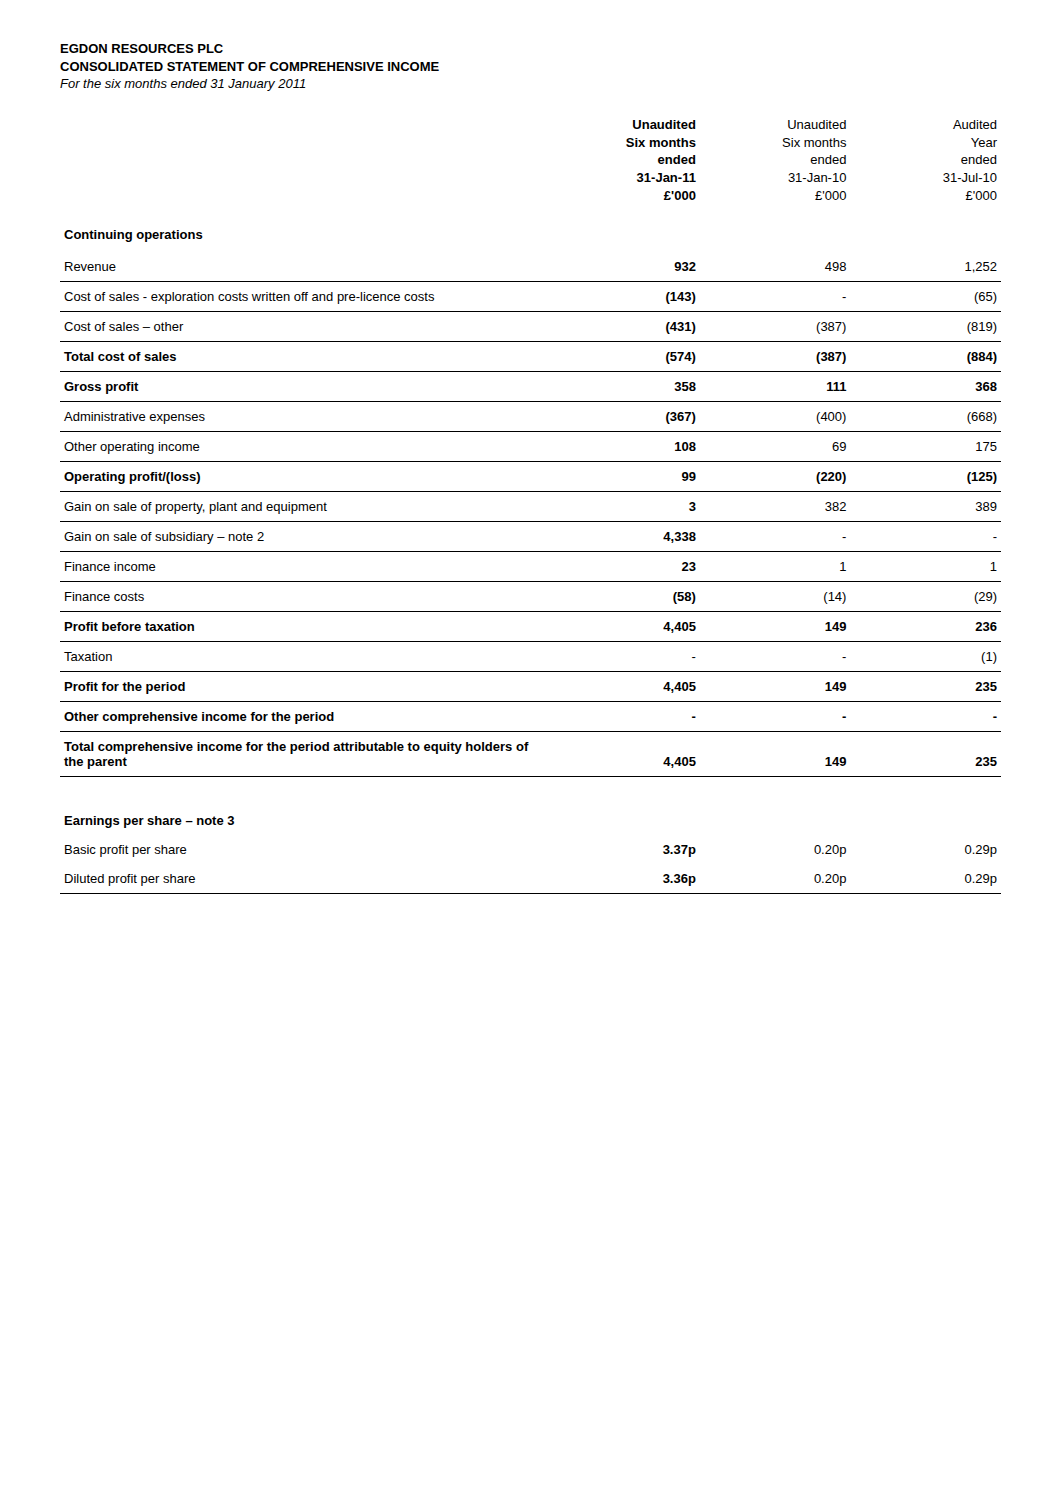EGDON RESOURCES PLC
CONSOLIDATED STATEMENT OF COMPREHENSIVE INCOME
For the six months ended 31 January 2011
| | Unaudited Six months ended 31-Jan-11 £'000 | Unaudited Six months ended 31-Jan-10 £'000 | Audited Year ended 31-Jul-10 £'000 |
| --- | --- | --- | --- |
| Continuing operations | | | |
| Revenue | 932 | 498 | 1,252 |
| Cost of sales - exploration costs written off and pre-licence costs | (143) | - | (65) |
| Cost of sales – other | (431) | (387) | (819) |
| Total cost of sales | (574) | (387) | (884) |
| Gross profit | 358 | 111 | 368 |
| Administrative expenses | (367) | (400) | (668) |
| Other operating income | 108 | 69 | 175 |
| Operating profit/(loss) | 99 | (220) | (125) |
| Gain on sale of property, plant and equipment | 3 | 382 | 389 |
| Gain on sale of subsidiary – note 2 | 4,338 | - | - |
| Finance income | 23 | 1 | 1 |
| Finance costs | (58) | (14) | (29) |
| Profit before taxation | 4,405 | 149 | 236 |
| Taxation | - | - | (1) |
| Profit for the period | 4,405 | 149 | 235 |
| Other comprehensive income for the period | - | - | - |
| Total comprehensive income for the period attributable to equity holders of the parent | 4,405 | 149 | 235 |
| Earnings per share – note 3 | | | |
| Basic profit per share | 3.37p | 0.20p | 0.29p |
| Diluted profit per share | 3.36p | 0.20p | 0.29p |